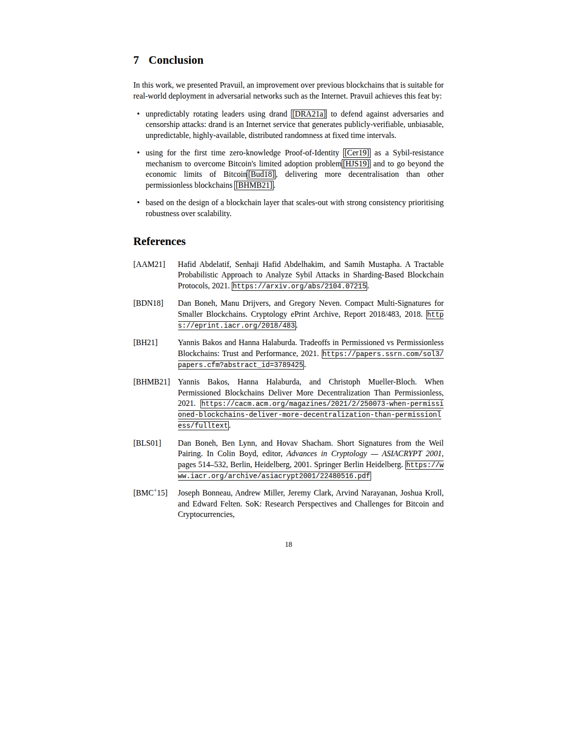7 Conclusion
In this work, we presented Pravuil, an improvement over previous blockchains that is suitable for real-world deployment in adversarial networks such as the Internet. Pravuil achieves this feat by:
unpredictably rotating leaders using drand [DRA21a] to defend against adversaries and censorship attacks: drand is an Internet service that generates publicly-verifiable, unbiasable, unpredictable, highly-available, distributed randomness at fixed time intervals.
using for the first time zero-knowledge Proof-of-Identity [Cer19] as a Sybil-resistance mechanism to overcome Bitcoin's limited adoption problem[HJS19] and to go beyond the economic limits of Bitcoin[Bud18], delivering more decentralisation than other permissionless blockchains [BHMB21].
based on the design of a blockchain layer that scales-out with strong consistency prioritising robustness over scalability.
References
[AAM21]
Hafid Abdelatif, Senhaji Hafid Abdelhakim, and Samih Mustapha. A Tractable Probabilistic Approach to Analyze Sybil Attacks in Sharding-Based Blockchain Protocols, 2021. https://arxiv.org/abs/2104.07215.
[BDN18]
Dan Boneh, Manu Drijvers, and Gregory Neven. Compact Multi-Signatures for Smaller Blockchains. Cryptology ePrint Archive, Report 2018/483, 2018. https://eprint.iacr.org/2018/483.
[BH21]
Yannis Bakos and Hanna Halaburda. Tradeoffs in Permissioned vs Permissionless Blockchains: Trust and Performance, 2021. https://papers.ssrn.com/sol3/papers.cfm?abstract_id=3789425.
[BHMB21]
Yannis Bakos, Hanna Halaburda, and Christoph Mueller-Bloch. When Permissioned Blockchains Deliver More Decentralization Than Permissionless, 2021. https://cacm.acm.org/magazines/2021/2/250073-when-permissioned-blockchains-deliver-more-decentralization-than-permissionless/fulltext.
[BLS01]
Dan Boneh, Ben Lynn, and Hovav Shacham. Short Signatures from the Weil Pairing. In Colin Boyd, editor, Advances in Cryptology — ASIACRYPT 2001, pages 514–532, Berlin, Heidelberg, 2001. Springer Berlin Heidelberg. https://www.iacr.org/archive/asiacrypt2001/22480516.pdf
[BMC+15]
Joseph Bonneau, Andrew Miller, Jeremy Clark, Arvind Narayanan, Joshua Kroll, and Edward Felten. SoK: Research Perspectives and Challenges for Bitcoin and Cryptocurrencies,
18